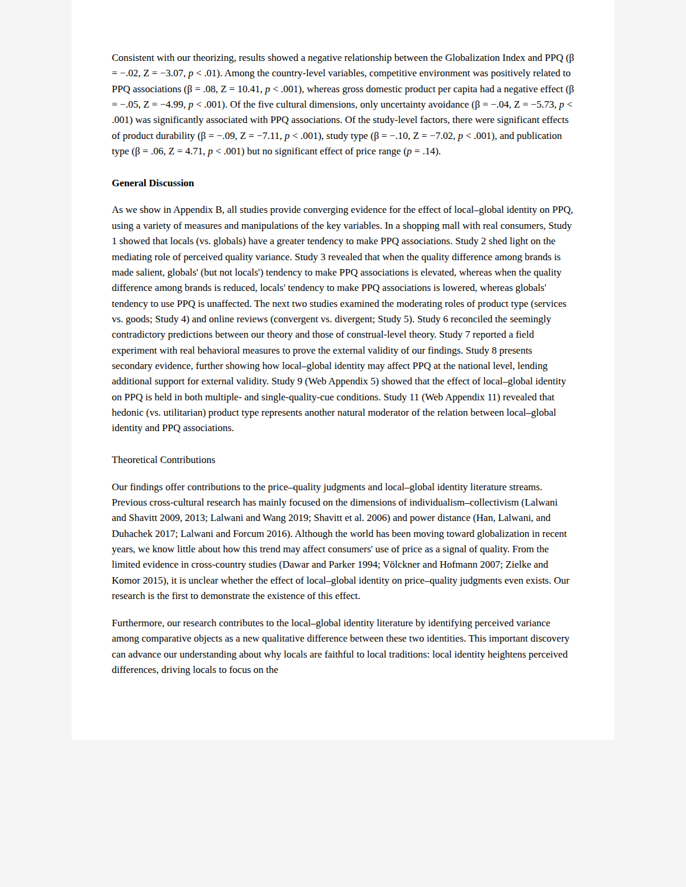Consistent with our theorizing, results showed a negative relationship between the Globalization Index and PPQ (β = −.02, Z = −3.07, p < .01). Among the country-level variables, competitive environment was positively related to PPQ associations (β = .08, Z = 10.41, p < .001), whereas gross domestic product per capita had a negative effect (β = −.05, Z = −4.99, p < .001). Of the five cultural dimensions, only uncertainty avoidance (β = −.04, Z = −5.73, p < .001) was significantly associated with PPQ associations. Of the study-level factors, there were significant effects of product durability (β = −.09, Z = −7.11, p < .001), study type (β = −.10, Z = −7.02, p < .001), and publication type (β = .06, Z = 4.71, p < .001) but no significant effect of price range (p = .14).
General Discussion
As we show in Appendix B, all studies provide converging evidence for the effect of local–global identity on PPQ, using a variety of measures and manipulations of the key variables. In a shopping mall with real consumers, Study 1 showed that locals (vs. globals) have a greater tendency to make PPQ associations. Study 2 shed light on the mediating role of perceived quality variance. Study 3 revealed that when the quality difference among brands is made salient, globals' (but not locals') tendency to make PPQ associations is elevated, whereas when the quality difference among brands is reduced, locals' tendency to make PPQ associations is lowered, whereas globals' tendency to use PPQ is unaffected. The next two studies examined the moderating roles of product type (services vs. goods; Study 4) and online reviews (convergent vs. divergent; Study 5). Study 6 reconciled the seemingly contradictory predictions between our theory and those of construal-level theory. Study 7 reported a field experiment with real behavioral measures to prove the external validity of our findings. Study 8 presents secondary evidence, further showing how local–global identity may affect PPQ at the national level, lending additional support for external validity. Study 9 (Web Appendix 5) showed that the effect of local–global identity on PPQ is held in both multiple- and single-quality-cue conditions. Study 11 (Web Appendix 11) revealed that hedonic (vs. utilitarian) product type represents another natural moderator of the relation between local–global identity and PPQ associations.
Theoretical Contributions
Our findings offer contributions to the price–quality judgments and local–global identity literature streams. Previous cross-cultural research has mainly focused on the dimensions of individualism–collectivism (Lalwani and Shavitt 2009, 2013; Lalwani and Wang 2019; Shavitt et al. 2006) and power distance (Han, Lalwani, and Duhachek 2017; Lalwani and Forcum 2016). Although the world has been moving toward globalization in recent years, we know little about how this trend may affect consumers' use of price as a signal of quality. From the limited evidence in cross-country studies (Dawar and Parker 1994; Völckner and Hofmann 2007; Zielke and Komor 2015), it is unclear whether the effect of local–global identity on price–quality judgments even exists. Our research is the first to demonstrate the existence of this effect.
Furthermore, our research contributes to the local–global identity literature by identifying perceived variance among comparative objects as a new qualitative difference between these two identities. This important discovery can advance our understanding about why locals are faithful to local traditions: local identity heightens perceived differences, driving locals to focus on the